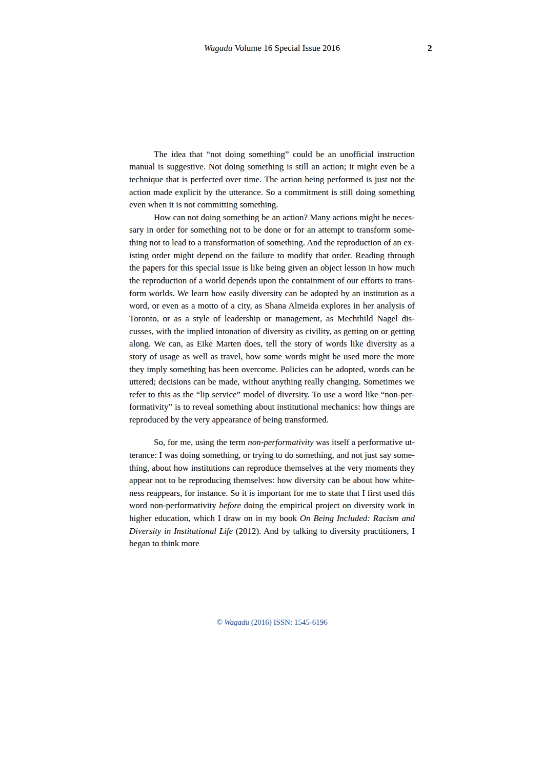Wagadu Volume 16 Special Issue 2016 2
The idea that “not doing something” could be an unofficial instruction manual is suggestive. Not doing something is still an action; it might even be a technique that is perfected over time. The action being performed is just not the action made explicit by the utterance. So a commitment is still doing something even when it is not committing something.
How can not doing something be an action? Many actions might be necessary in order for something not to be done or for an attempt to transform something not to lead to a transformation of something. And the reproduction of an existing order might depend on the failure to modify that order. Reading through the papers for this special issue is like being given an object lesson in how much the reproduction of a world depends upon the containment of our efforts to transform worlds. We learn how easily diversity can be adopted by an institution as a word, or even as a motto of a city, as Shana Almeida explores in her analysis of Toronto, or as a style of leadership or management, as Mechthild Nagel discusses, with the implied intonation of diversity as civility, as getting on or getting along. We can, as Eike Marten does, tell the story of words like diversity as a story of usage as well as travel, how some words might be used more the more they imply something has been overcome. Policies can be adopted, words can be uttered; decisions can be made, without anything really changing. Sometimes we refer to this as the “lip service” model of diversity. To use a word like “non-performativity” is to reveal something about institutional mechanics: how things are reproduced by the very appearance of being transformed.
So, for me, using the term non-performativity was itself a performative utterance: I was doing something, or trying to do something, and not just say something, about how institutions can reproduce themselves at the very moments they appear not to be reproducing themselves: how diversity can be about how whiteness reappears, for instance. So it is important for me to state that I first used this word non-performativity before doing the empirical project on diversity work in higher education, which I draw on in my book On Being Included: Racism and Diversity in Institutional Life (2012). And by talking to diversity practitioners, I began to think more
© Wagadu (2016) ISSN: 1545-6196